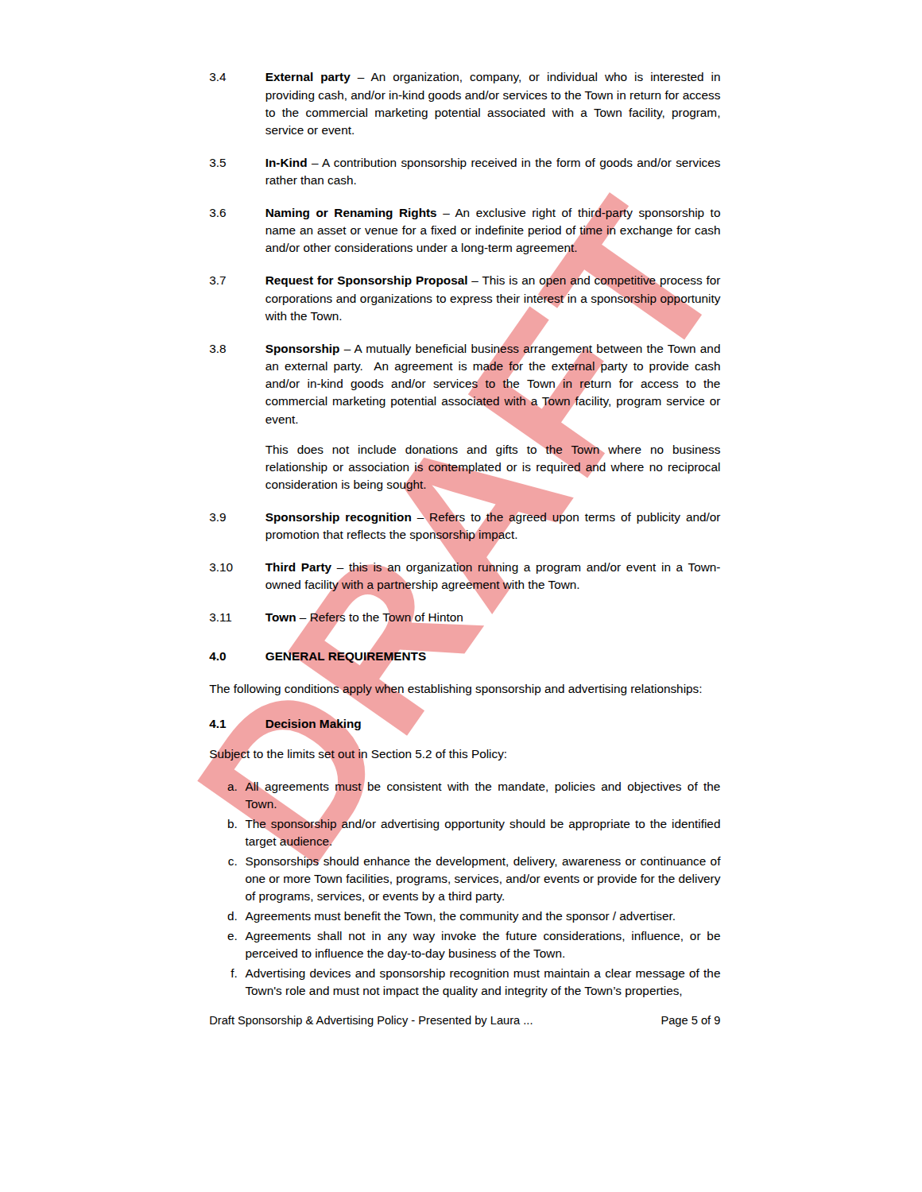DRAFT
3.4
External party – An organization, company, or individual who is interested in providing cash, and/or in-kind goods and/or services to the Town in return for access to the commercial marketing potential associated with a Town facility, program, service or event.
3.5
In-Kind – A contribution sponsorship received in the form of goods and/or services rather than cash.
3.6
Naming or Renaming Rights – An exclusive right of third-party sponsorship to name an asset or venue for a fixed or indefinite period of time in exchange for cash and/or other considerations under a long-term agreement.
3.7
Request for Sponsorship Proposal – This is an open and competitive process for corporations and organizations to express their interest in a sponsorship opportunity with the Town.
3.8
Sponsorship – A mutually beneficial business arrangement between the Town and an external party. An agreement is made for the external party to provide cash and/or in-kind goods and/or services to the Town in return for access to the commercial marketing potential associated with a Town facility, program service or event.
This does not include donations and gifts to the Town where no business relationship or association is contemplated or is required and where no reciprocal consideration is being sought.
3.9
Sponsorship recognition – Refers to the agreed upon terms of publicity and/or promotion that reflects the sponsorship impact.
3.10
Third Party – this is an organization running a program and/or event in a Town-owned facility with a partnership agreement with the Town.
3.11
Town – Refers to the Town of Hinton
4.0 GENERAL REQUIREMENTS
The following conditions apply when establishing sponsorship and advertising relationships:
4.1 Decision Making
Subject to the limits set out in Section 5.2 of this Policy:
All agreements must be consistent with the mandate, policies and objectives of the Town.
The sponsorship and/or advertising opportunity should be appropriate to the identified target audience.
Sponsorships should enhance the development, delivery, awareness or continuance of one or more Town facilities, programs, services, and/or events or provide for the delivery of programs, services, or events by a third party.
Agreements must benefit the Town, the community and the sponsor / advertiser.
Agreements shall not in any way invoke the future considerations, influence, or be perceived to influence the day-to-day business of the Town.
Advertising devices and sponsorship recognition must maintain a clear message of the Town's role and must not impact the quality and integrity of the Town’s properties,
Draft Sponsorship & Advertising Policy - Presented by Laura ...
Page 5 of 9